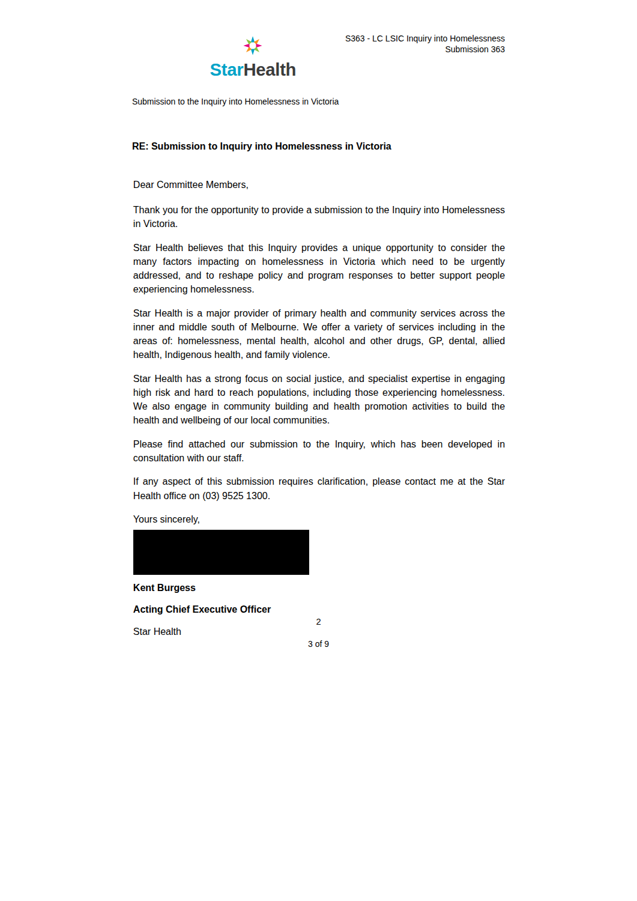Star Health
S363 - LC LSIC Inquiry into Homelessness
Submission 363
Submission to the Inquiry into Homelessness in Victoria
RE: Submission to Inquiry into Homelessness in Victoria
Dear Committee Members,
Thank you for the opportunity to provide a submission to the Inquiry into Homelessness in Victoria.
Star Health believes that this Inquiry provides a unique opportunity to consider the many factors impacting on homelessness in Victoria which need to be urgently addressed, and to reshape policy and program responses to better support people experiencing homelessness.
Star Health is a major provider of primary health and community services across the inner and middle south of Melbourne. We offer a variety of services including in the areas of: homelessness, mental health, alcohol and other drugs, GP, dental, allied health, Indigenous health, and family violence.
Star Health has a strong focus on social justice, and specialist expertise in engaging high risk and hard to reach populations, including those experiencing homelessness. We also engage in community building and health promotion activities to build the health and wellbeing of our local communities.
Please find attached our submission to the Inquiry, which has been developed in consultation with our staff.
If any aspect of this submission requires clarification, please contact me at the Star Health office on (03) 9525 1300.
Yours sincerely,
Kent Burgess
Acting Chief Executive Officer
Star Health
2
3 of 9